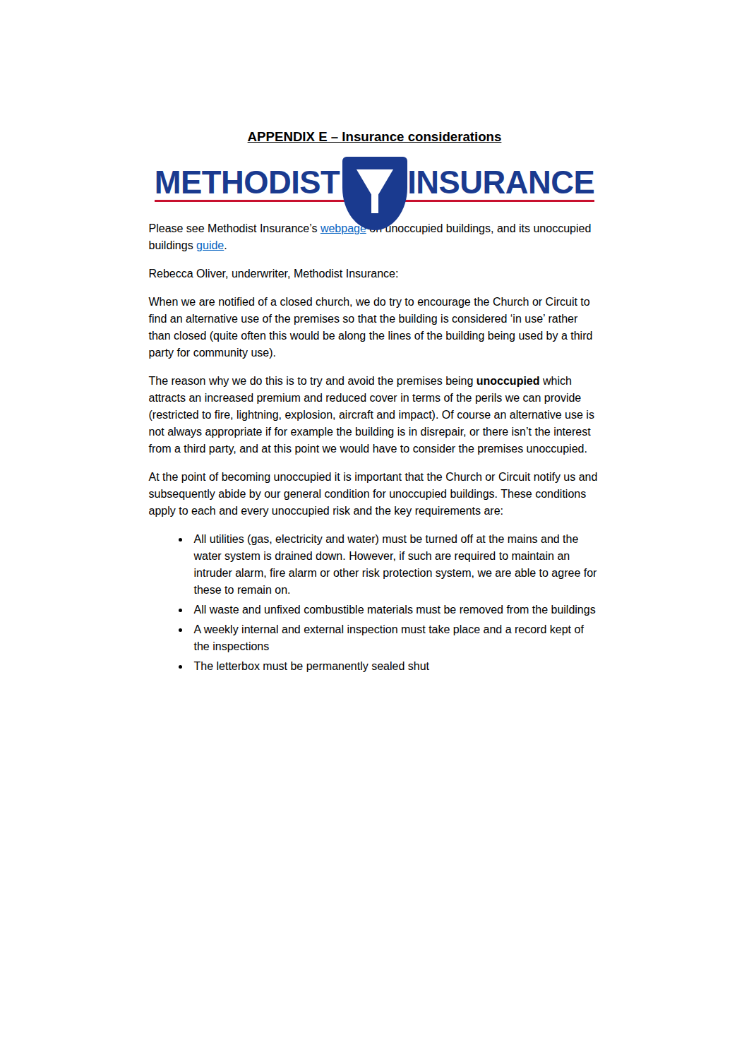APPENDIX E – Insurance considerations
METHODIST INSURANCE
Please see Methodist Insurance’s webpage on unoccupied buildings, and its unoccupied buildings guide.
Rebecca Oliver, underwriter, Methodist Insurance:
When we are notified of a closed church, we do try to encourage the Church or Circuit to find an alternative use of the premises so that the building is considered ‘in use’ rather than closed (quite often this would be along the lines of the building being used by a third party for community use).
The reason why we do this is to try and avoid the premises being unoccupied which attracts an increased premium and reduced cover in terms of the perils we can provide (restricted to fire, lightning, explosion, aircraft and impact). Of course an alternative use is not always appropriate if for example the building is in disrepair, or there isn’t the interest from a third party, and at this point we would have to consider the premises unoccupied.
At the point of becoming unoccupied it is important that the Church or Circuit notify us and subsequently abide by our general condition for unoccupied buildings. These conditions apply to each and every unoccupied risk and the key requirements are:
All utilities (gas, electricity and water) must be turned off at the mains and the water system is drained down. However, if such are required to maintain an intruder alarm, fire alarm or other risk protection system, we are able to agree for these to remain on.
All waste and unfixed combustible materials must be removed from the buildings
A weekly internal and external inspection must take place and a record kept of the inspections
The letterbox must be permanently sealed shut